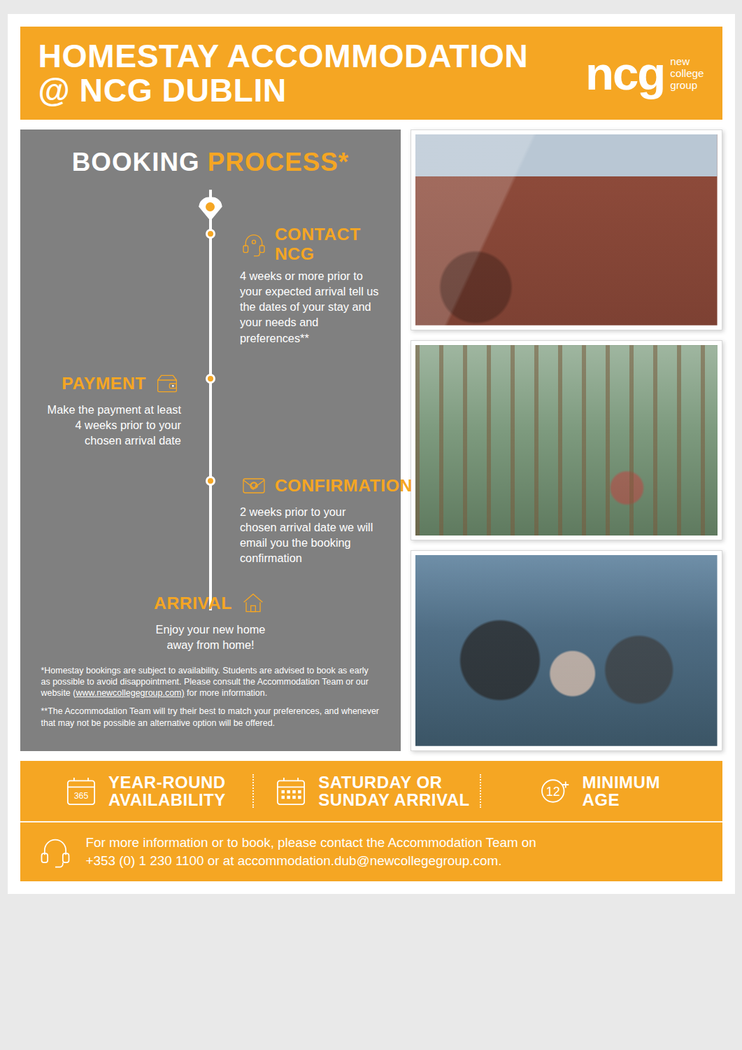Homestay Accommodation
@ NCG Dublin
ncg new
college
group
Booking Process*
Contact NCG
4 weeks or more prior to your expected arrival tell us the dates of your stay and your needs and preferences**
Payment
Make the payment at least 4 weeks prior to your chosen arrival date
Confirmation
2 weeks prior to your chosen arrival date we will email you the booking confirmation
Arrival
Enjoy your new home
away from home!
*Homestay bookings are subject to availability. Students are advised to book as early as possible to avoid disappointment. Please consult the Accommodation Team or our website (www.newcollegegroup.com) for more information.
**The Accommodation Team will try their best to match your preferences, and whenever that may not be possible an alternative option will be offered.
365 Year-round
Availability
Saturday or
Sunday Arrival
12 Minimum
Age
For more information or to book, please contact the Accommodation Team on
+353 (0) 1 230 1100 or at accommodation.dub@newcollegegroup.com.